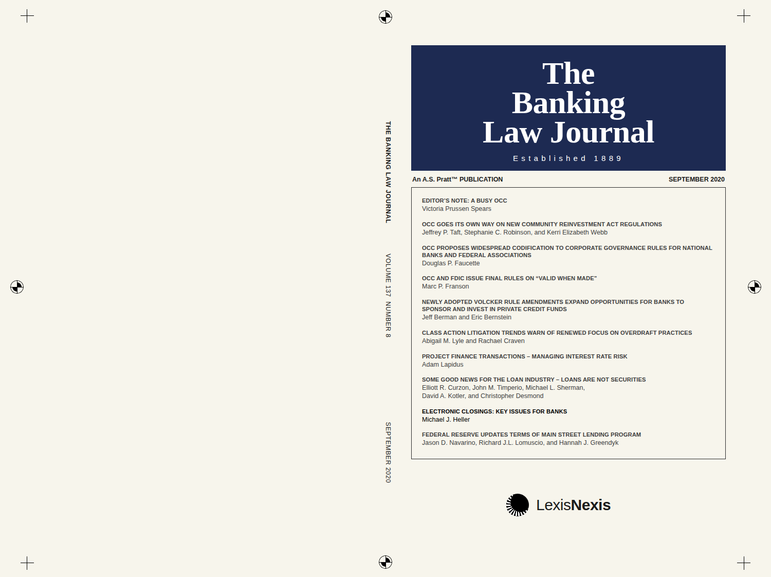THE BANKING LAW JOURNAL VOLUME 137 NUMBER 8 SEPTEMBER 2020
The
Banking
Law Journal
Established 1889
An A.S. Pratt™ PUBLICATION
SEPTEMBER 2020
Editor’s Note: A Busy OCC
Victoria Prussen Spears
OCC Goes Its Own Way on New Community Reinvestment Act Regulations
Jeffrey P. Taft, Stephanie C. Robinson, and Kerri Elizabeth Webb
OCC Proposes Widespread Codification to Corporate Governance Rules for National Banks and Federal Associations
Douglas P. Faucette
OCC and FDIC Issue Final Rules on “Valid When Made”
Marc P. Franson
Newly Adopted Volcker Rule Amendments Expand Opportunities for Banks to Sponsor and Invest in Private Credit Funds
Jeff Berman and Eric Bernstein
Class Action Litigation Trends Warn of Renewed Focus on Overdraft Practices
Abigail M. Lyle and Rachael Craven
Project Finance Transactions – Managing Interest Rate Risk
Adam Lapidus
Some Good News for the Loan Industry – Loans Are Not Securities
Elliott R. Curzon, John M. Timperio, Michael L. Sherman,
David A. Kotler, and Christopher Desmond
Electronic Closings: Key Issues for Banks
Michael J. Heller
Federal Reserve Updates Terms of Main Street Lending Program
Jason D. Navarino, Richard J.L. Lomuscio, and Hannah J. Greendyk
LexisNexis